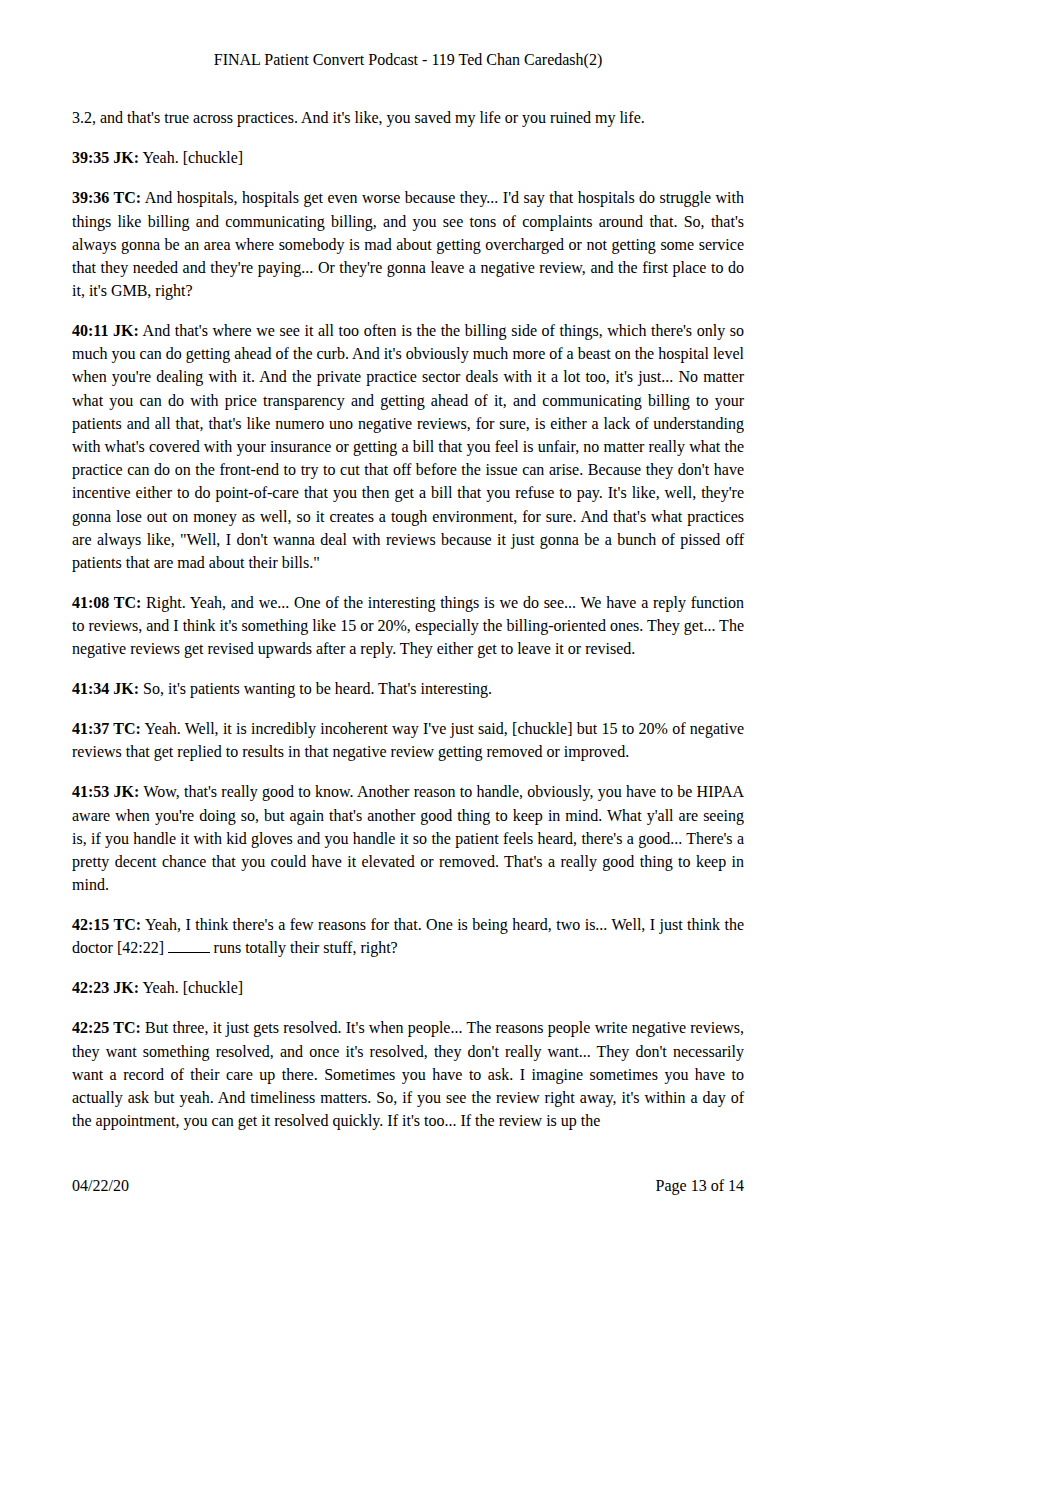FINAL Patient Convert Podcast - 119 Ted Chan Caredash(2)
3.2, and that's true across practices. And it's like, you saved my life or you ruined my life.
39:35 JK: Yeah. [chuckle]
39:36 TC: And hospitals, hospitals get even worse because they... I'd say that hospitals do struggle with things like billing and communicating billing, and you see tons of complaints around that. So, that's always gonna be an area where somebody is mad about getting overcharged or not getting some service that they needed and they're paying... Or they're gonna leave a negative review, and the first place to do it, it's GMB, right?
40:11 JK: And that's where we see it all too often is the the billing side of things, which there's only so much you can do getting ahead of the curb. And it's obviously much more of a beast on the hospital level when you're dealing with it. And the private practice sector deals with it a lot too, it's just... No matter what you can do with price transparency and getting ahead of it, and communicating billing to your patients and all that, that's like numero uno negative reviews, for sure, is either a lack of understanding with what's covered with your insurance or getting a bill that you feel is unfair, no matter really what the practice can do on the front-end to try to cut that off before the issue can arise. Because they don't have incentive either to do point-of-care that you then get a bill that you refuse to pay. It's like, well, they're gonna lose out on money as well, so it creates a tough environment, for sure. And that's what practices are always like, "Well, I don't wanna deal with reviews because it just gonna be a bunch of pissed off patients that are mad about their bills."
41:08 TC: Right. Yeah, and we... One of the interesting things is we do see... We have a reply function to reviews, and I think it's something like 15 or 20%, especially the billing-oriented ones. They get... The negative reviews get revised upwards after a reply. They either get to leave it or revised.
41:34 JK: So, it's patients wanting to be heard. That's interesting.
41:37 TC: Yeah. Well, it is incredibly incoherent way I've just said, [chuckle] but 15 to 20% of negative reviews that get replied to results in that negative review getting removed or improved.
41:53 JK: Wow, that's really good to know. Another reason to handle, obviously, you have to be HIPAA aware when you're doing so, but again that's another good thing to keep in mind. What y'all are seeing is, if you handle it with kid gloves and you handle it so the patient feels heard, there's a good... There's a pretty decent chance that you could have it elevated or removed. That's a really good thing to keep in mind.
42:15 TC: Yeah, I think there's a few reasons for that. One is being heard, two is... Well, I just think the doctor [42:22] runs totally their stuff, right?
42:23 JK: Yeah. [chuckle]
42:25 TC: But three, it just gets resolved. It's when people... The reasons people write negative reviews, they want something resolved, and once it's resolved, they don't really want... They don't necessarily want a record of their care up there. Sometimes you have to ask. I imagine sometimes you have to actually ask but yeah. And timeliness matters. So, if you see the review right away, it's within a day of the appointment, you can get it resolved quickly. If it's too... If the review is up the
04/22/20 Page 13 of 14